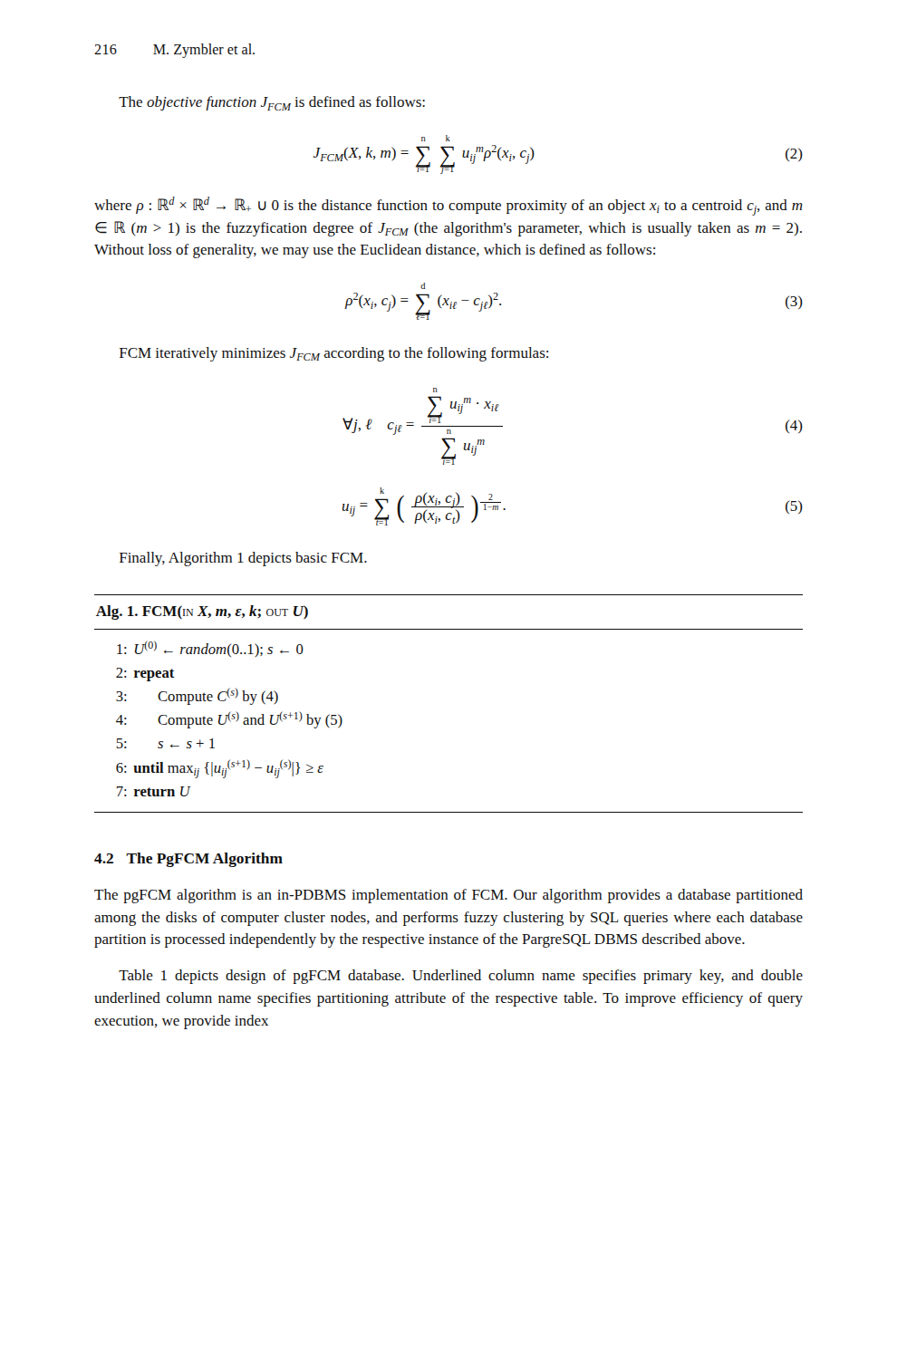216 M. Zymbler et al.
The objective function JFCM is defined as follows:
JFCM(X, k, m) = n∑i=1 k∑j=1 uijm ρ2(xi, cj)
(2)
where ρ : ℝd × ℝd → ℝ+ ∪ 0 is the distance function to compute proximity of an object xi to a centroid cj, and m ∈ ℝ (m > 1) is the fuzzyfication degree of JFCM (the algorithm's parameter, which is usually taken as m = 2). Without loss of generality, we may use the Euclidean distance, which is defined as follows:
ρ2(xi, cj) = d∑ℓ=1 (xiℓ − cjℓ)2.
(3)
FCM iteratively minimizes JFCM according to the following formulas:
∀j, ℓ cjℓ = n∑i=1 uijm · xiℓ n∑i=1 uijm
(4)
uij = k∑t=1 ( ρ(xi, cj) ρ(xi, ct) )21−m.
(5)
Finally, Algorithm 1 depicts basic FCM.
Alg. 1. FCM(in X, m, ε, k; out U)
U(0) ← random(0..1); s ← 0
repeat
Compute C(s) by (4)
Compute U(s) and U(s+1) by (5)
s ← s + 1
until maxij {|uij(s+1) − uij(s)|} ≥ ε
return U
4.2 The PgFCM Algorithm
The pgFCM algorithm is an in-PDBMS implementation of FCM. Our algorithm provides a database partitioned among the disks of computer cluster nodes, and performs fuzzy clustering by SQL queries where each database partition is processed independently by the respective instance of the PargreSQL DBMS described above.
Table 1 depicts design of pgFCM database. Underlined column name specifies primary key, and double underlined column name specifies partitioning attribute of the respective table. To improve efficiency of query execution, we provide index